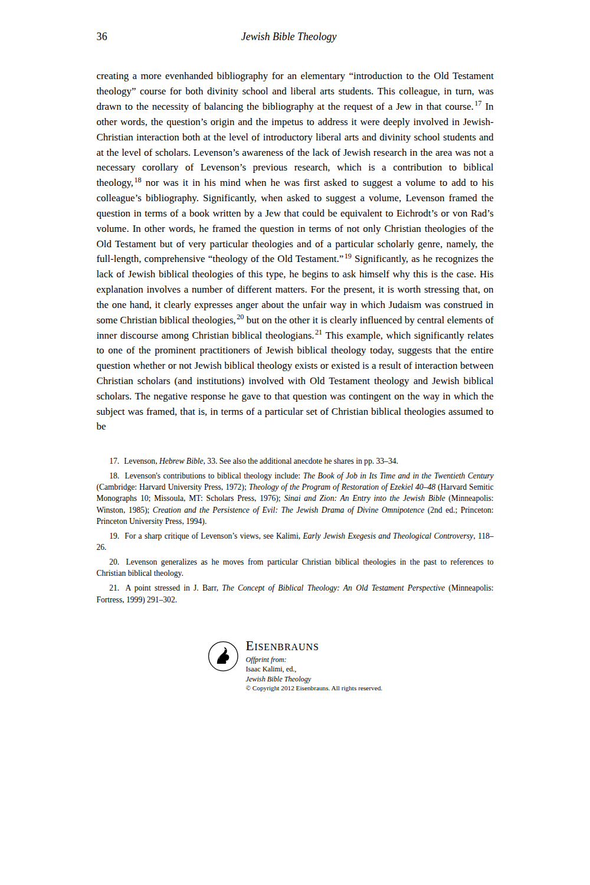36
Jewish Bible Theology
creating a more evenhanded bibliography for an elementary “introduction to the Old Testament theology” course for both divinity school and liberal arts students. This colleague, in turn, was drawn to the necessity of balancing the bibliography at the request of a Jew in that course.17 In other words, the question’s origin and the impetus to address it were deeply involved in Jewish-Christian interaction both at the level of introductory liberal arts and divinity school students and at the level of scholars. Levenson’s awareness of the lack of Jewish research in the area was not a necessary corollary of Levenson’s previous research, which is a contribution to biblical theology,18 nor was it in his mind when he was first asked to suggest a volume to add to his colleague’s bibliography. Significantly, when asked to suggest a volume, Levenson framed the question in terms of a book written by a Jew that could be equivalent to Eichrodt’s or von Rad’s volume. In other words, he framed the question in terms of not only Christian theologies of the Old Testament but of very particular theologies and of a particular scholarly genre, namely, the full-length, comprehensive “theology of the Old Testament.”19 Significantly, as he recognizes the lack of Jewish biblical theologies of this type, he begins to ask himself why this is the case. His explanation involves a number of different matters. For the present, it is worth stressing that, on the one hand, it clearly expresses anger about the unfair way in which Judaism was construed in some Christian biblical theologies,20 but on the other it is clearly influenced by central elements of inner discourse among Christian biblical theologians.21 This example, which significantly relates to one of the prominent practitioners of Jewish biblical theology today, suggests that the entire question whether or not Jewish biblical theology exists or existed is a result of interaction between Christian scholars (and institutions) involved with Old Testament theology and Jewish biblical scholars. The negative response he gave to that question was contingent on the way in which the subject was framed, that is, in terms of a particular set of Christian biblical theologies assumed to be
17. Levenson, Hebrew Bible, 33. See also the additional anecdote he shares in pp. 33–34.
18. Levenson's contributions to biblical theology include: The Book of Job in Its Time and in the Twentieth Century (Cambridge: Harvard University Press, 1972); Theology of the Program of Restoration of Ezekiel 40–48 (Harvard Semitic Monographs 10; Missoula, MT: Scholars Press, 1976); Sinai and Zion: An Entry into the Jewish Bible (Minneapolis: Winston, 1985); Creation and the Persistence of Evil: The Jewish Drama of Divine Omnipotence (2nd ed.; Princeton: Princeton University Press, 1994).
19. For a sharp critique of Levenson’s views, see Kalimi, Early Jewish Exegesis and Theological Controversy, 118–26.
20. Levenson generalizes as he moves from particular Christian biblical theologies in the past to references to Christian biblical theology.
21. A point stressed in J. Barr, The Concept of Biblical Theology: An Old Testament Perspective (Minneapolis: Fortress, 1999) 291–302.
Eisenbrauns Offprint from: Isaac Kalimi, ed., Jewish Bible Theology © Copyright 2012 Eisenbrauns. All rights reserved.